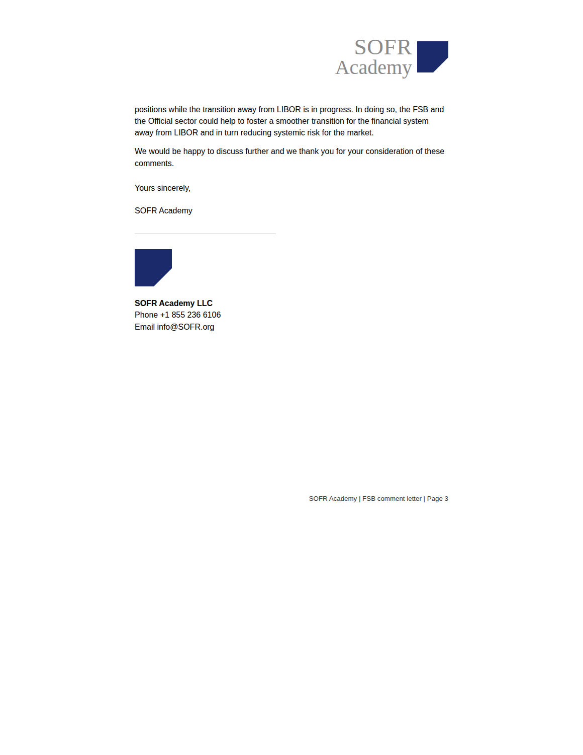SOFR Academy
positions while the transition away from LIBOR is in progress. In doing so, the FSB and the Official sector could help to foster a smoother transition for the financial system away from LIBOR and in turn reducing systemic risk for the market.
We would be happy to discuss further and we thank you for your consideration of these comments.
Yours sincerely,
SOFR Academy
SOFR Academy LLC
Phone +1 855 236 6106
Email info@SOFR.org
SOFR Academy | FSB comment letter | Page 3